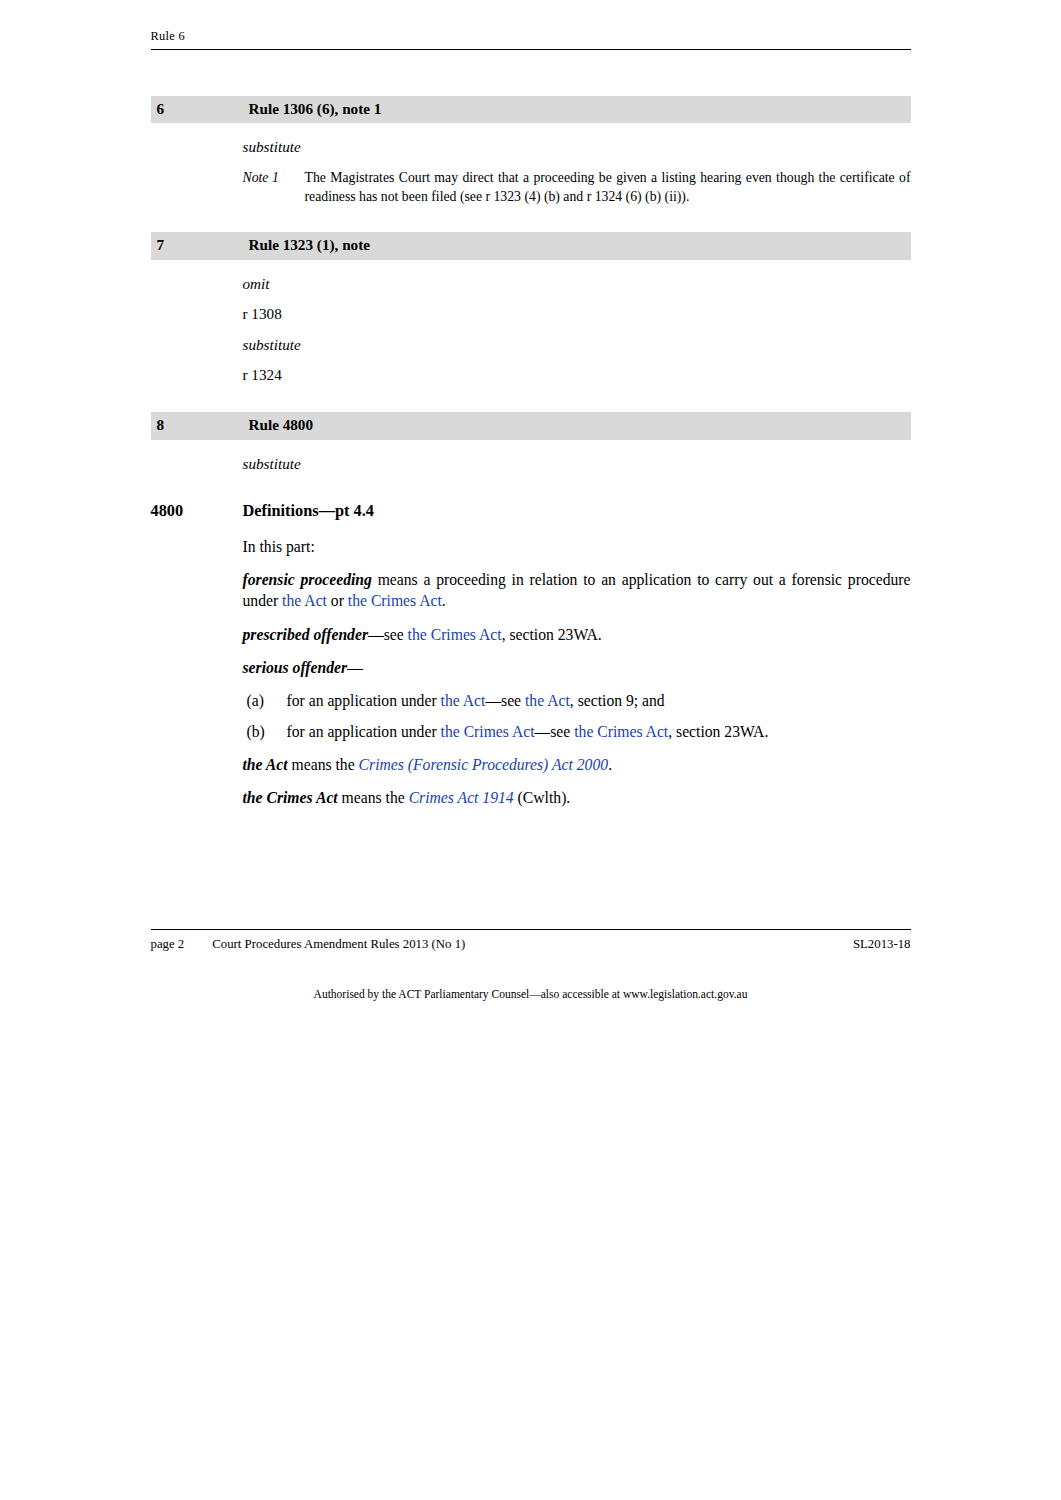Rule 6
6 Rule 1306 (6), note 1
substitute
Note 1
The Magistrates Court may direct that a proceeding be given a listing hearing even though the certificate of readiness has not been filed (see r 1323 (4) (b) and r 1324 (6) (b) (ii)).
7 Rule 1323 (1), note
omit
r 1308
substitute
r 1324
8 Rule 4800
substitute
4800 Definitions—pt 4.4
In this part:
forensic proceeding means a proceeding in relation to an application to carry out a forensic procedure under the Act or the Crimes Act.
prescribed offender—see the Crimes Act, section 23WA.
serious offender—
(a) for an application under the Act—see the Act, section 9; and
(b) for an application under the Crimes Act—see the Crimes Act, section 23WA.
the Act means the Crimes (Forensic Procedures) Act 2000.
the Crimes Act means the Crimes Act 1914 (Cwlth).
page 2
Court Procedures Amendment Rules 2013 (No 1)
SL2013-18
Authorised by the ACT Parliamentary Counsel—also accessible at www.legislation.act.gov.au